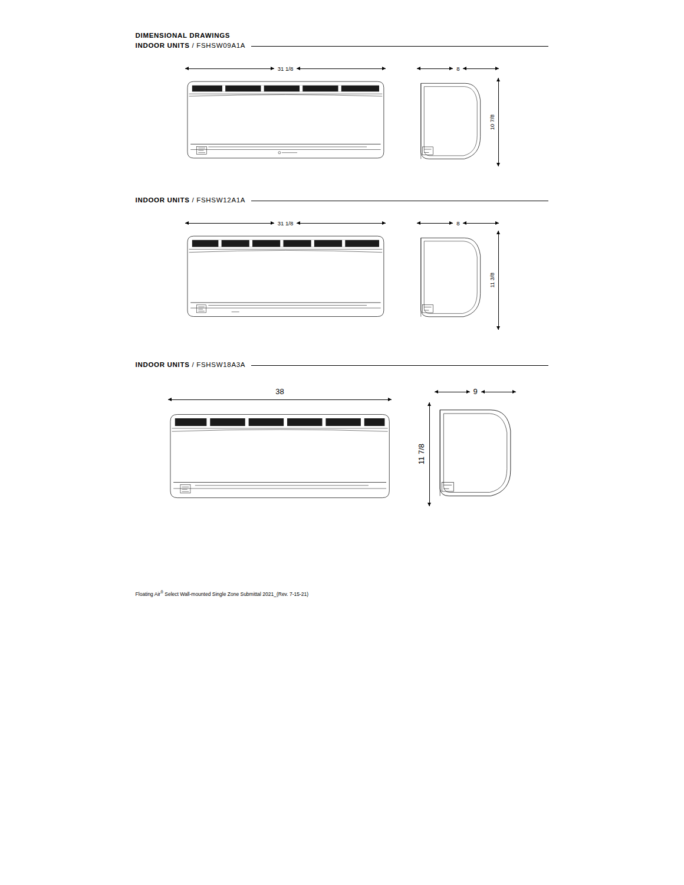Dimensional Drawings
Indoor Units / FSHSW09A1A
31 1/8
8
10 7/8
Indoor Units / FSHSW12A1A
31 1/8
8
11 3/8
Indoor Units / FSHSW18A3A
38
11 7/8
9
Floating Air® Select Wall-mounted Single Zone Submittal 2021_(Rev. 7-15-21)